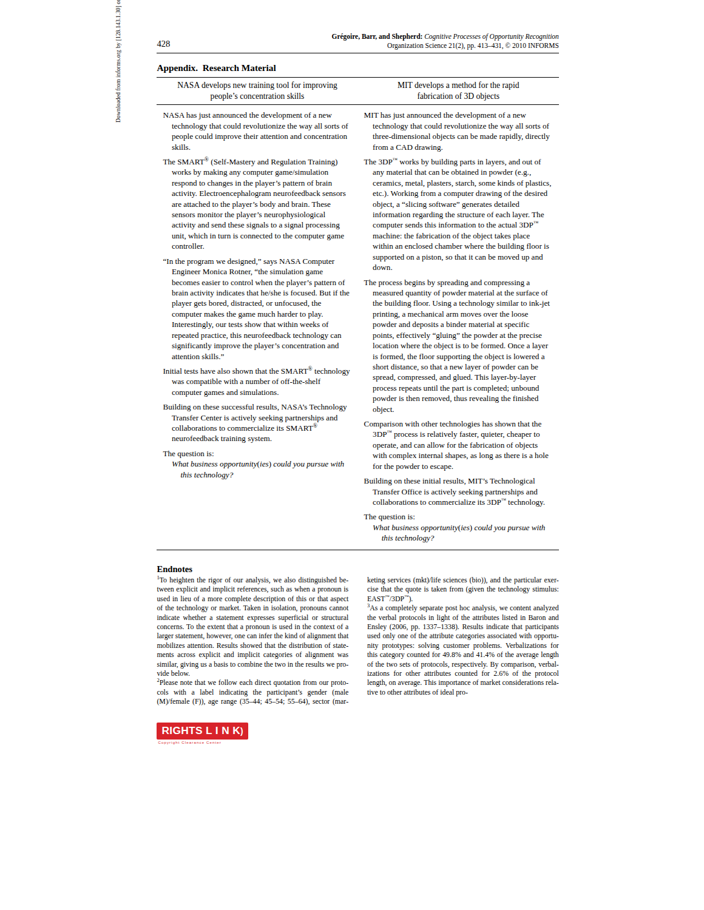Downloaded from informs.org by [128.143.1.30] on 02 March 2017, at 15:56 . For personal use only, all rights reserved.
428
Grégoire, Barr, and Shepherd: Cognitive Processes of Opportunity Recognition
Organization Science 21(2), pp. 413–431, © 2010 INFORMS
Appendix. Research Material
| NASA develops new training tool for improving people’s concentration skills | MIT develops a method for the rapid fabrication of 3D objects |
| --- | --- |
| NASA has just announced the development of a new technology that could revolutionize the way all sorts of people could improve their attention and concentration skills. The SMART ® (Self-Mastery and Regulation Training) works by making any computer game/simulation respond to changes in the player’s pattern of brain activity. Electroencephalogram neurofeedback sensors are attached to the player’s body and brain. These sensors monitor the player’s neurophysiological activity and send these signals to a signal processing unit, which in turn is connected to the computer game controller. “In the program we designed,” says NASA Computer Engineer Monica Rotner, “the simulation game becomes easier to control when the player’s pattern of brain activity indicates that he/she is focused. But if the player gets bored, distracted, or unfocused, the computer makes the game much harder to play. Interestingly, our tests show that within weeks of repeated practice, this neurofeedback technology can significantly improve the player’s concentration and attention skills.” Initial tests have also shown that the SMART ® technology was compatible with a number of off-the-shelf computer games and simulations. Building on these successful results, NASA’s Technology Transfer Center is actively seeking partnerships and collaborations to commercialize its SMART ® neurofeedback training system. The question is: What business opportunity ( ies ) could you pursue with this technology? | MIT has just announced the development of a new technology that could revolutionize the way all sorts of three-dimensional objects can be made rapidly, directly from a CAD drawing. The 3DP ™ works by building parts in layers, and out of any material that can be obtained in powder (e.g., ceramics, metal, plasters, starch, some kinds of plastics, etc.). Working from a computer drawing of the desired object, a “slicing software” generates detailed information regarding the structure of each layer. The computer sends this information to the actual 3DP ™ machine: the fabrication of the object takes place within an enclosed chamber where the building floor is supported on a piston, so that it can be moved up and down. The process begins by spreading and compressing a measured quantity of powder material at the surface of the building floor. Using a technology similar to ink-jet printing, a mechanical arm moves over the loose powder and deposits a binder material at specific points, effectively “gluing” the powder at the precise location where the object is to be formed. Once a layer is formed, the floor supporting the object is lowered a short distance, so that a new layer of powder can be spread, compressed, and glued. This layer-by-layer process repeats until the part is completed; unbound powder is then removed, thus revealing the finished object. Comparison with other technologies has shown that the 3DP ™ process is relatively faster, quieter, cheaper to operate, and can allow for the fabrication of objects with complex internal shapes, as long as there is a hole for the powder to escape. Building on these initial results, MIT’s Technological Transfer Office is actively seeking partnerships and collaborations to commercialize its 3DP ™ technology. The question is: What business opportunity ( ies ) could you pursue with this technology? |
Endnotes
1To heighten the rigor of our analysis, we also distinguished between explicit and implicit references, such as when a pronoun is used in lieu of a more complete description of this or that aspect of the technology or market. Taken in isolation, pronouns cannot indicate whether a statement expresses superficial or structural concerns. To the extent that a pronoun is used in the context of a larger statement, however, one can infer the kind of alignment that mobilizes attention. Results showed that the distribution of statements across explicit and implicit categories of alignment was similar, giving us a basis to combine the two in the results we provide below.
2Please note that we follow each direct quotation from our protocols with a label indicating the participant’s gender (male (M)/female (F)), age range (35–44; 45–54; 55–64), sector (marketing services (mkt)/life sciences (bio)), and the particular exercise that the quote is taken from (given the technology stimulus: EAST™/3DP™).
3As a completely separate post hoc analysis, we content analyzed the verbal protocols in light of the attributes listed in Baron and Ensley (2006, pp. 1337–1338). Results indicate that participants used only one of the attribute categories associated with opportunity prototypes: solving customer problems. Verbalizations for this category counted for 49.8% and 41.4% of the average length of the two sets of protocols, respectively. By comparison, verbalizations for other attributes counted for 2.6% of the protocol length, on average. This importance of market considerations relative to other attributes of ideal pro-
RIGHTS L I N K)
Copyright Clearance Center